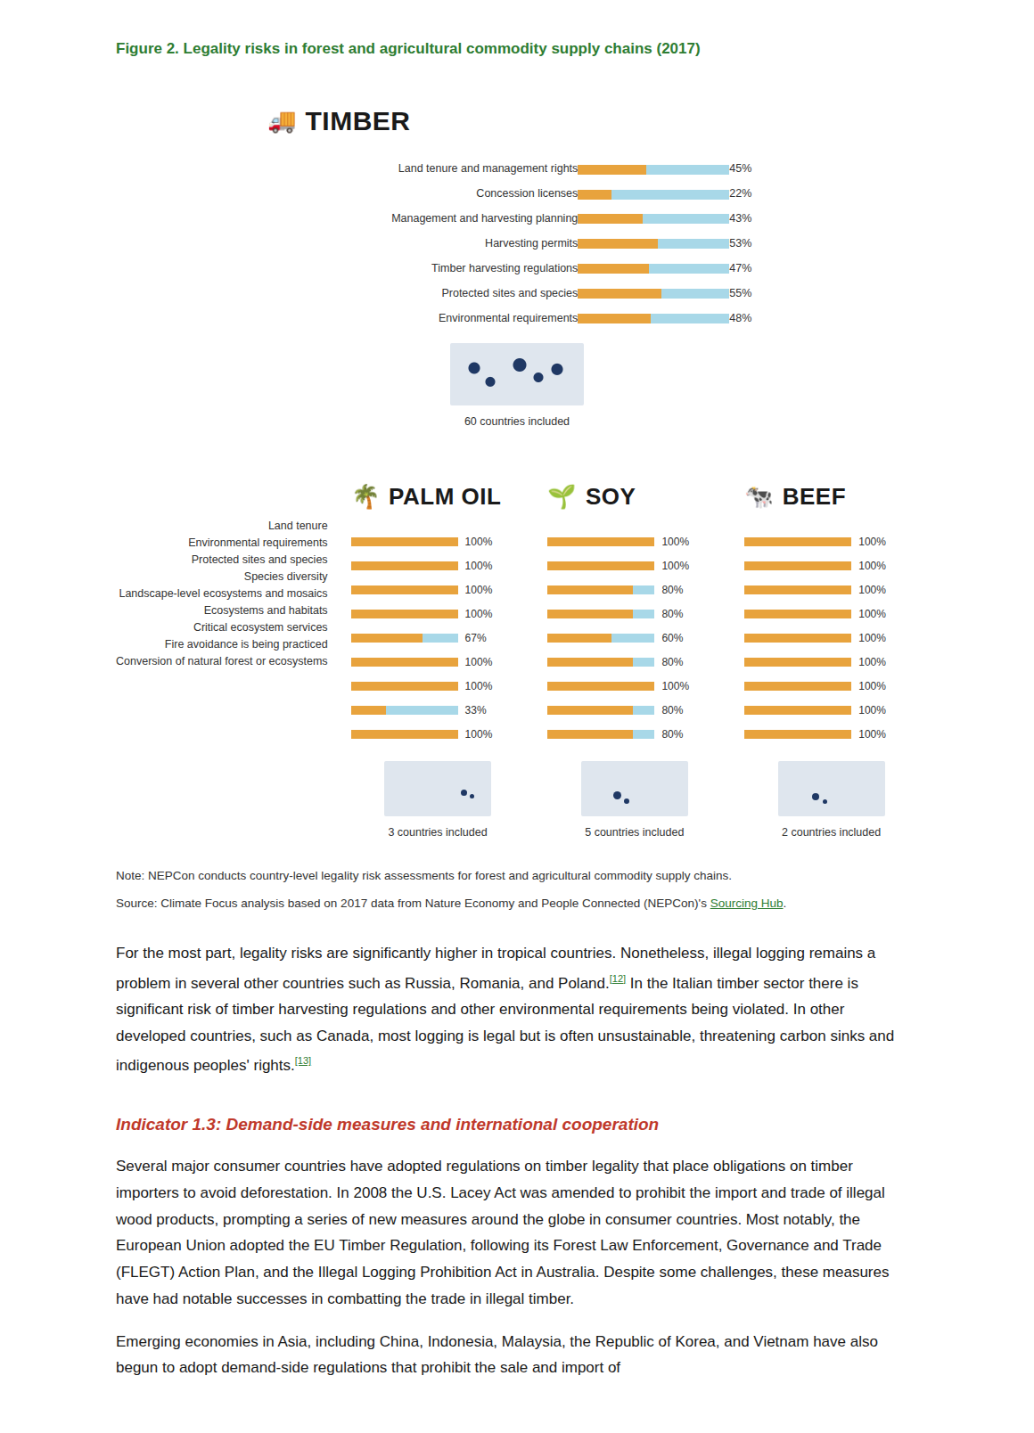Figure 2. Legality risks in forest and agricultural commodity supply chains (2017)
🚚TIMBER
| Land tenure and management rights | | 45% |
| Concession licenses | | 22% |
| Management and harvesting planning | | 43% |
| Harvesting permits | | 53% |
| Timber harvesting regulations | | 47% |
| Protected sites and species | | 55% |
| Environmental requirements | | 48% |
60 countries included
Land tenure
Environmental requirements
Protected sites and species
Species diversity
Landscape-level ecosystems and mosaics
Ecosystems and habitats
Critical ecosystem services
Fire avoidance is being practiced
Conversion of natural forest or ecosystems
🌴PALM OIL
| | 100% |
| | 100% |
| | 100% |
| | 100% |
| | 67% |
| | 100% |
| | 100% |
| | 33% |
| | 100% |
3 countries included
🌱SOY
| | 100% |
| | 100% |
| | 80% |
| | 80% |
| | 60% |
| | 80% |
| | 100% |
| | 80% |
| | 80% |
5 countries included
🐄BEEF
| | 100% |
| | 100% |
| | 100% |
| | 100% |
| | 100% |
| | 100% |
| | 100% |
| | 100% |
| | 100% |
2 countries included
Note: NEPCon conducts country-level legality risk assessments for forest and agricultural commodity supply chains.
Source: Climate Focus analysis based on 2017 data from Nature Economy and People Connected (NEPCon)'s Sourcing Hub.
For the most part, legality risks are significantly higher in tropical countries. Nonetheless, illegal logging remains a problem in several other countries such as Russia, Romania, and Poland.[12] In the Italian timber sector there is significant risk of timber harvesting regulations and other environmental requirements being violated. In other developed countries, such as Canada, most logging is legal but is often unsustainable, threatening carbon sinks and indigenous peoples' rights.[13]
Indicator 1.3: Demand-side measures and international cooperation
Several major consumer countries have adopted regulations on timber legality that place obligations on timber importers to avoid deforestation. In 2008 the U.S. Lacey Act was amended to prohibit the import and trade of illegal wood products, prompting a series of new measures around the globe in consumer countries. Most notably, the European Union adopted the EU Timber Regulation, following its Forest Law Enforcement, Governance and Trade (FLEGT) Action Plan, and the Illegal Logging Prohibition Act in Australia. Despite some challenges, these measures have had notable successes in combatting the trade in illegal timber.
Emerging economies in Asia, including China, Indonesia, Malaysia, the Republic of Korea, and Vietnam have also begun to adopt demand-side regulations that prohibit the sale and import of